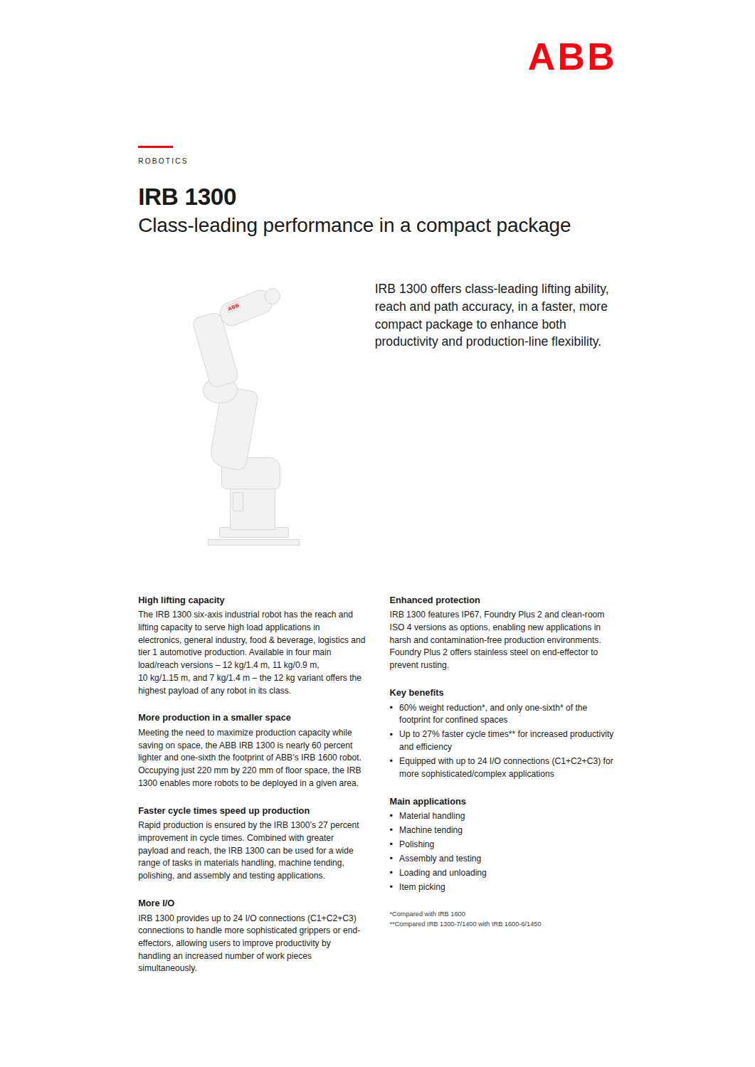ABB
Robotics
IRB 1300
Class-leading performance in a compact package
ABB
IRB 1300 offers class-leading lifting ability, reach and path accuracy, in a faster, more compact package to enhance both productivity and production-line flexibility.
High lifting capacity
The IRB 1300 six-axis industrial robot has the reach and lifting capacity to serve high load applications in electronics, general industry, food & beverage, logistics and tier 1 automotive production. Available in four main load/reach versions – 12 kg/1.4 m, 11 kg/0.9 m, 10 kg/1.15 m, and 7 kg/1.4 m – the 12 kg variant offers the highest payload of any robot in its class.
More production in a smaller space
Meeting the need to maximize production capacity while saving on space, the ABB IRB 1300 is nearly 60 percent lighter and one-sixth the footprint of ABB’s IRB 1600 robot. Occupying just 220 mm by 220 mm of floor space, the IRB 1300 enables more robots to be deployed in a given area.
Faster cycle times speed up production
Rapid production is ensured by the IRB 1300’s 27 percent improvement in cycle times. Combined with greater payload and reach, the IRB 1300 can be used for a wide range of tasks in materials handling, machine tending, polishing, and assembly and testing applications.
More I/O
IRB 1300 provides up to 24 I/O connections (C1+C2+C3) connections to handle more sophisticated grippers or end-effectors, allowing users to improve productivity by handling an increased number of work pieces simultaneously.
Enhanced protection
IRB 1300 features IP67, Foundry Plus 2 and clean-room ISO 4 versions as options, enabling new applications in harsh and contamination-free production environments. Foundry Plus 2 offers stainless steel on end-effector to prevent rusting.
Key benefits
60% weight reduction*, and only one-sixth* of the footprint for confined spaces
Up to 27% faster cycle times** for increased productivity and efficiency
Equipped with up to 24 I/O connections (C1+C2+C3) for more sophisticated/complex applications
Main applications
Material handling
Machine tending
Polishing
Assembly and testing
Loading and unloading
Item picking
*Compared with IRB 1600
**Compared IRB 1300-7/1400 with IRB 1600-6/1450